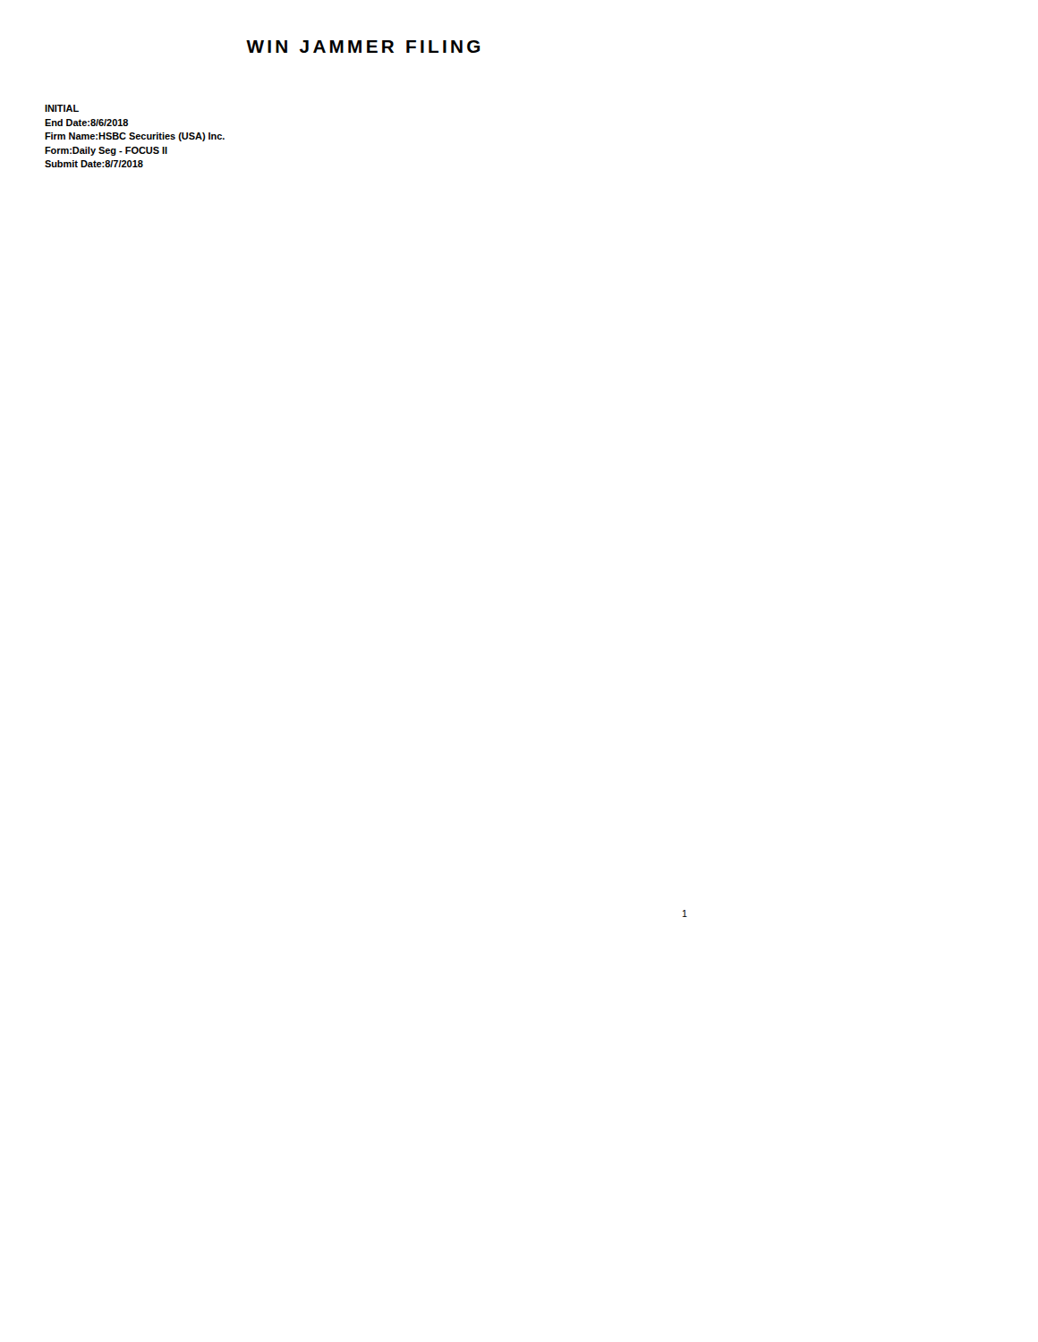WIN JAMMER FILING
INITIAL
End Date:8/6/2018
Firm Name:HSBC Securities (USA) Inc.
Form:Daily Seg - FOCUS II
Submit Date:8/7/2018
1